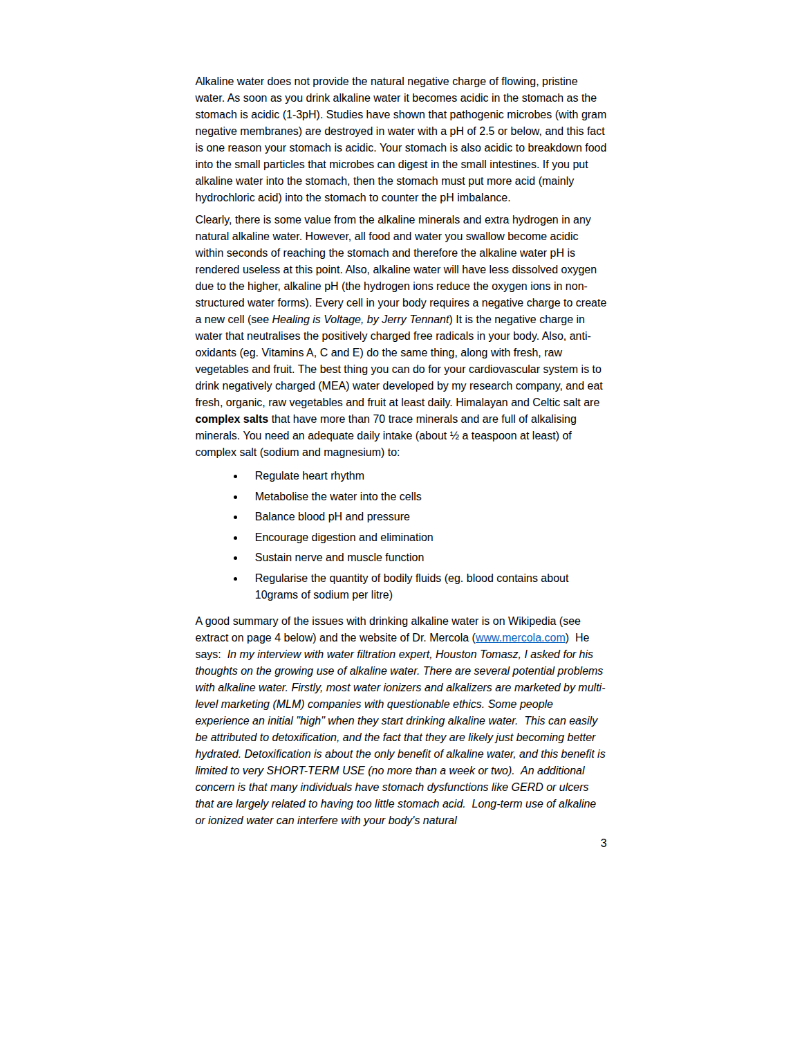Alkaline water does not provide the natural negative charge of flowing, pristine water. As soon as you drink alkaline water it becomes acidic in the stomach as the stomach is acidic (1-3pH). Studies have shown that pathogenic microbes (with gram negative membranes) are destroyed in water with a pH of 2.5 or below, and this fact is one reason your stomach is acidic. Your stomach is also acidic to breakdown food into the small particles that microbes can digest in the small intestines. If you put alkaline water into the stomach, then the stomach must put more acid (mainly hydrochloric acid) into the stomach to counter the pH imbalance.
Clearly, there is some value from the alkaline minerals and extra hydrogen in any natural alkaline water. However, all food and water you swallow become acidic within seconds of reaching the stomach and therefore the alkaline water pH is rendered useless at this point. Also, alkaline water will have less dissolved oxygen due to the higher, alkaline pH (the hydrogen ions reduce the oxygen ions in non-structured water forms). Every cell in your body requires a negative charge to create a new cell (see Healing is Voltage, by Jerry Tennant) It is the negative charge in water that neutralises the positively charged free radicals in your body. Also, anti-oxidants (eg. Vitamins A, C and E) do the same thing, along with fresh, raw vegetables and fruit. The best thing you can do for your cardiovascular system is to drink negatively charged (MEA) water developed by my research company, and eat fresh, organic, raw vegetables and fruit at least daily. Himalayan and Celtic salt are complex salts that have more than 70 trace minerals and are full of alkalising minerals. You need an adequate daily intake (about ½ a teaspoon at least) of complex salt (sodium and magnesium) to:
Regulate heart rhythm
Metabolise the water into the cells
Balance blood pH and pressure
Encourage digestion and elimination
Sustain nerve and muscle function
Regularise the quantity of bodily fluids (eg. blood contains about 10grams of sodium per litre)
A good summary of the issues with drinking alkaline water is on Wikipedia (see extract on page 4 below) and the website of Dr. Mercola (www.mercola.com) He says: In my interview with water filtration expert, Houston Tomasz, I asked for his thoughts on the growing use of alkaline water. There are several potential problems with alkaline water. Firstly, most water ionizers and alkalizers are marketed by multi-level marketing (MLM) companies with questionable ethics. Some people experience an initial "high" when they start drinking alkaline water. This can easily be attributed to detoxification, and the fact that they are likely just becoming better hydrated. Detoxification is about the only benefit of alkaline water, and this benefit is limited to very SHORT-TERM USE (no more than a week or two). An additional concern is that many individuals have stomach dysfunctions like GERD or ulcers that are largely related to having too little stomach acid. Long-term use of alkaline or ionized water can interfere with your body's natural
3